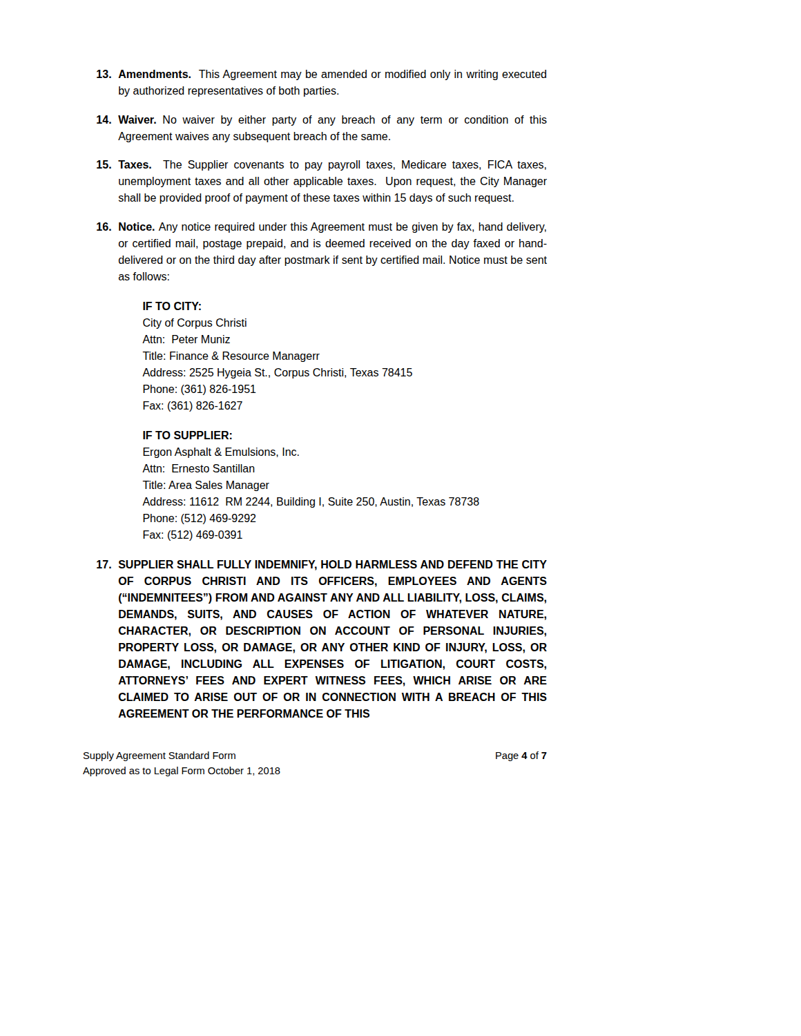13. Amendments. This Agreement may be amended or modified only in writing executed by authorized representatives of both parties.
14. Waiver. No waiver by either party of any breach of any term or condition of this Agreement waives any subsequent breach of the same.
15. Taxes. The Supplier covenants to pay payroll taxes, Medicare taxes, FICA taxes, unemployment taxes and all other applicable taxes. Upon request, the City Manager shall be provided proof of payment of these taxes within 15 days of such request.
16. Notice. Any notice required under this Agreement must be given by fax, hand delivery, or certified mail, postage prepaid, and is deemed received on the day faxed or hand-delivered or on the third day after postmark if sent by certified mail. Notice must be sent as follows:
IF TO CITY:
City of Corpus Christi
Attn: Peter Muniz
Title: Finance & Resource Managerr
Address: 2525 Hygeia St., Corpus Christi, Texas 78415
Phone: (361) 826-1951
Fax: (361) 826-1627
IF TO SUPPLIER:
Ergon Asphalt & Emulsions, Inc.
Attn: Ernesto Santillan
Title: Area Sales Manager
Address: 11612 RM 2244, Building I, Suite 250, Austin, Texas 78738
Phone: (512) 469-9292
Fax: (512) 469-0391
17. Supplier shall fully indemnify, hold harmless and defend the City of Corpus Christi and its officers, employees and agents (“Indemnitees”) from and against any and all liability, loss, claims, demands, suits, and causes of action of whatever nature, character, or description on account of personal injuries, property loss, or damage, or any other kind of injury, loss, or damage, including all expenses of litigation, court costs, attorneys’ fees and expert witness fees, which arise or are claimed to arise out of or in connection with a breach of this Agreement or the performance of this
Supply Agreement Standard Form
Approved as to Legal Form October 1, 2018
Page 4 of 7